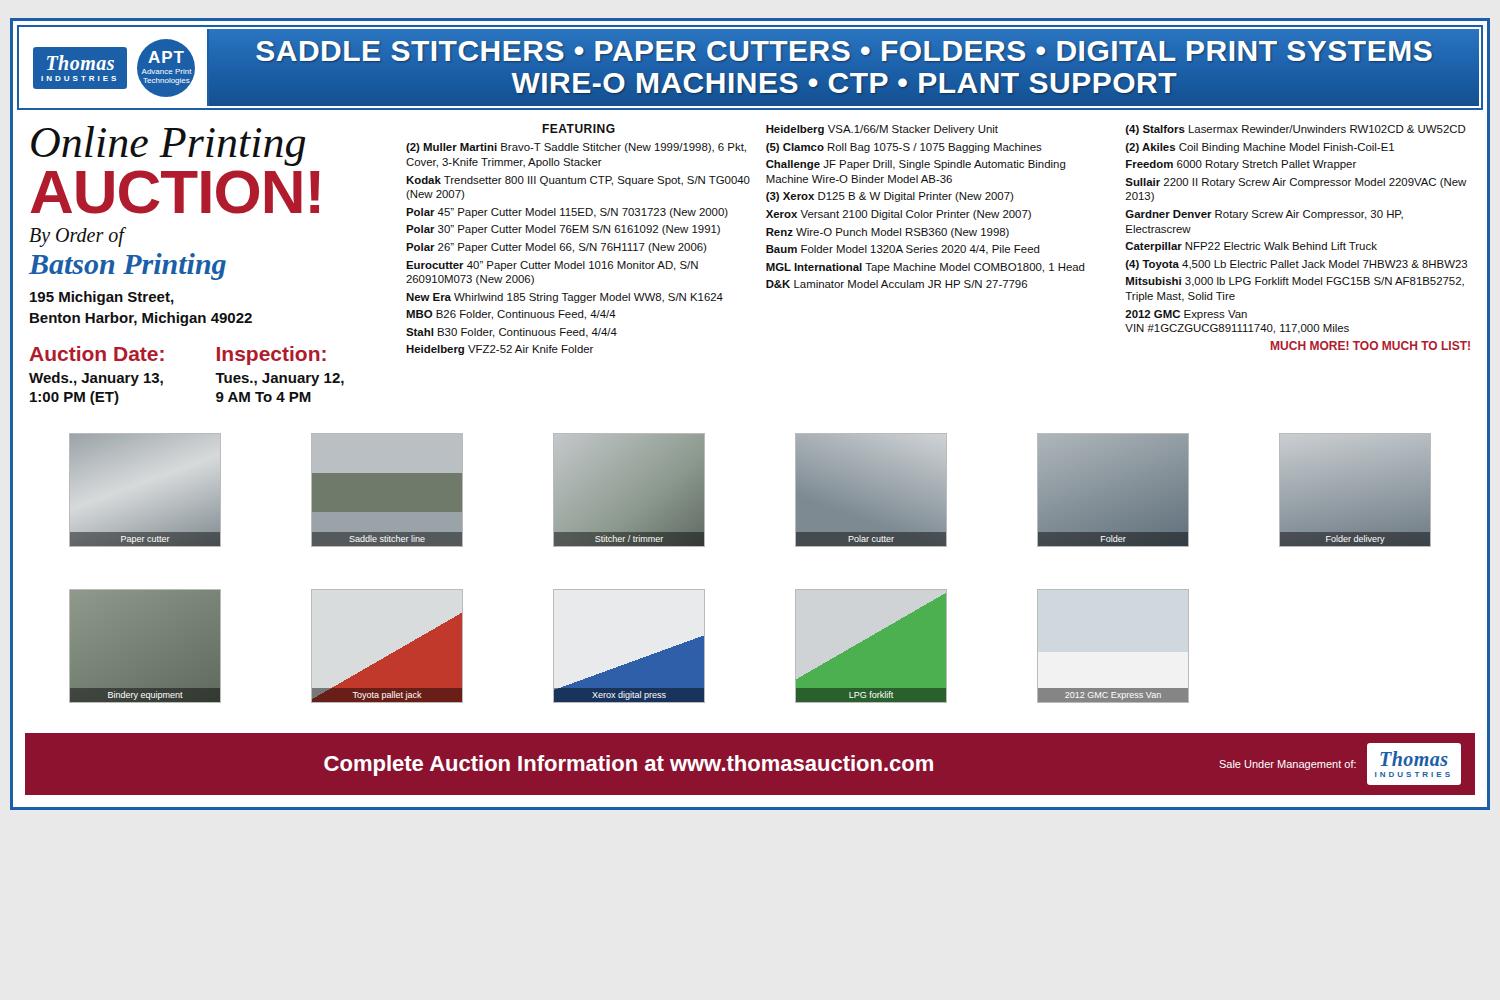Thomas INDUSTRIES
APT Advance Print
Technologies
SADDLE STITCHERS • PAPER CUTTERS • FOLDERS • DIGITAL PRINT SYSTEMS
WIRE-O MACHINES • CTP • PLANT SUPPORT
Online Printing
AUCTION!
By Order of
Batson Printing
195 Michigan Street,
Benton Harbor, Michigan 49022
Auction Date:
Weds., January 13,
1:00 PM (ET)
Inspection:
Tues., January 12,
9 AM To 4 PM
FEATURING
(2) Muller Martini Bravo-T Saddle Stitcher (New 1999/1998), 6 Pkt, Cover, 3-Knife Trimmer, Apollo Stacker
Kodak Trendsetter 800 III Quantum CTP, Square Spot, S/N TG0040 (New 2007)
Polar 45” Paper Cutter Model 115ED, S/N 7031723 (New 2000)
Polar 30” Paper Cutter Model 76EM S/N 6161092 (New 1991)
Polar 26” Paper Cutter Model 66, S/N 76H1117 (New 2006)
Eurocutter 40” Paper Cutter Model 1016 Monitor AD, S/N 260910M073 (New 2006)
New Era Whirlwind 185 String Tagger Model WW8, S/N K1624
MBO B26 Folder, Continuous Feed, 4/4/4
Stahl B30 Folder, Continuous Feed, 4/4/4
Heidelberg VFZ2-52 Air Knife Folder
Heidelberg VSA.1/66/M Stacker Delivery Unit
(5) Clamco Roll Bag 1075-S / 1075 Bagging Machines
Challenge JF Paper Drill, Single Spindle Automatic Binding Machine Wire-O Binder Model AB-36
(3) Xerox D125 B & W Digital Printer (New 2007)
Xerox Versant 2100 Digital Color Printer (New 2007)
Renz Wire-O Punch Model RSB360 (New 1998)
Baum Folder Model 1320A Series 2020 4/4, Pile Feed
MGL International Tape Machine Model COMBO1800, 1 Head
D&K Laminator Model Acculam JR HP S/N 27-7796
(4) Stalfors Lasermax Rewinder/Unwinders RW102CD & UW52CD
(2) Akiles Coil Binding Machine Model Finish-Coil-E1
Freedom 6000 Rotary Stretch Pallet Wrapper
Sullair 2200 II Rotary Screw Air Compressor Model 2209VAC (New 2013)
Gardner Denver Rotary Screw Air Compressor, 30 HP, Electrascrew
Caterpillar NFP22 Electric Walk Behind Lift Truck
(4) Toyota 4,500 Lb Electric Pallet Jack Model 7HBW23 & 8HBW23
Mitsubishi 3,000 lb LPG Forklift Model FGC15B S/N AF81B52752, Triple Mast, Solid Tire
2012 GMC Express Van
VIN #1GCZGUCG891111740, 117,000 Miles
MUCH MORE! TOO MUCH TO LIST!
Paper cutter
Saddle stitcher line
Stitcher / trimmer
Polar cutter
Folder
Folder delivery
Bindery equipment
Toyota pallet jack
Xerox digital press
LPG forklift
2012 GMC Express Van
Complete Auction Information at www.thomasauction.com
Sale Under Management of:
Thomas INDUSTRIES